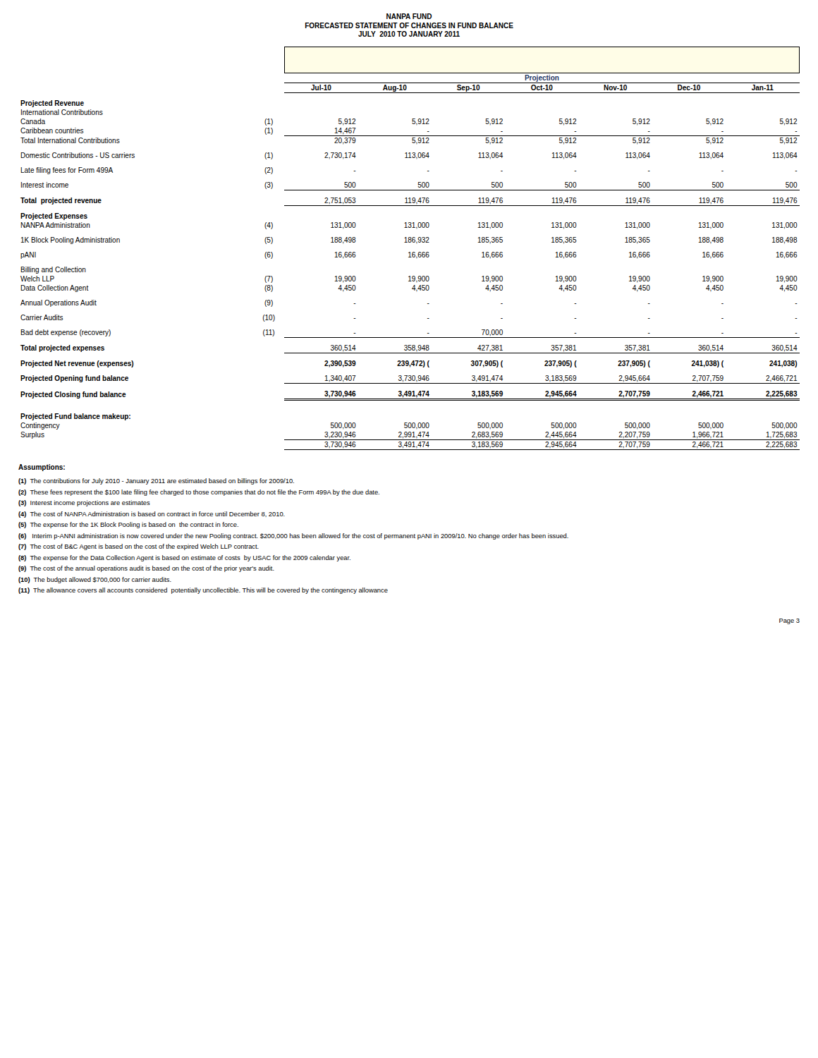NANPA FUND
FORECASTED STATEMENT OF CHANGES IN FUND BALANCE
JULY 2010 TO JANUARY 2011
| | | Projection |
| | | Jul-10 | Aug-10 | Sep-10 | Oct-10 | Nov-10 | Dec-10 | Jan-11 |
| Projected Revenue | |
| International Contributions | |
| Canada | (1) | 5,912 | 5,912 | 5,912 | 5,912 | 5,912 | 5,912 | 5,912 |
| Caribbean countries | (1) | 14,467 | - | - | - | - | - | - |
| Total International Contributions | | 20,379 | 5,912 | 5,912 | 5,912 | 5,912 | 5,912 | 5,912 |
| Domestic Contributions - US carriers | (1) | 2,730,174 | 113,064 | 113,064 | 113,064 | 113,064 | 113,064 | 113,064 |
| Late filing fees for Form 499A | (2) | - | - | - | - | - | - | - |
| Interest income | (3) | 500 | 500 | 500 | 500 | 500 | 500 | 500 |
| Total projected revenue | | 2,751,053 | 119,476 | 119,476 | 119,476 | 119,476 | 119,476 | 119,476 |
| Projected Expenses | |
| NANPA Administration | (4) | 131,000 | 131,000 | 131,000 | 131,000 | 131,000 | 131,000 | 131,000 |
| 1K Block Pooling Administration | (5) | 188,498 | 186,932 | 185,365 | 185,365 | 185,365 | 188,498 | 188,498 |
| pANI | (6) | 16,666 | 16,666 | 16,666 | 16,666 | 16,666 | 16,666 | 16,666 |
| Billing and Collection | |
| Welch LLP | (7) | 19,900 | 19,900 | 19,900 | 19,900 | 19,900 | 19,900 | 19,900 |
| Data Collection Agent | (8) | 4,450 | 4,450 | 4,450 | 4,450 | 4,450 | 4,450 | 4,450 |
| Annual Operations Audit | (9) | - | - | - | - | - | - | - |
| Carrier Audits | (10) | - | - | - | - | - | - | - |
| Bad debt expense (recovery) | (11) | - | - | 70,000 | - | - | - | - |
| Total projected expenses | | 360,514 | 358,948 | 427,381 | 357,381 | 357,381 | 360,514 | 360,514 |
| Projected Net revenue (expenses) | | 2,390,539 | 239,472) ( | 307,905) ( | 237,905) ( | 237,905) ( | 241,038) ( | 241,038) |
| Projected Opening fund balance | | 1,340,407 | 3,730,946 | 3,491,474 | 3,183,569 | 2,945,664 | 2,707,759 | 2,466,721 |
| Projected Closing fund balance | | 3,730,946 | 3,491,474 | 3,183,569 | 2,945,664 | 2,707,759 | 2,466,721 | 2,225,683 |
| Projected Fund balance makeup: | |
| Contingency | | 500,000 | 500,000 | 500,000 | 500,000 | 500,000 | 500,000 | 500,000 |
| Surplus | | 3,230,946 | 2,991,474 | 2,683,569 | 2,445,664 | 2,207,759 | 1,966,721 | 1,725,683 |
| | | 3,730,946 | 3,491,474 | 3,183,569 | 2,945,664 | 2,707,759 | 2,466,721 | 2,225,683 |
Assumptions:
(1) The contributions for July 2010 - January 2011 are estimated based on billings for 2009/10.
(2) These fees represent the $100 late filing fee charged to those companies that do not file the Form 499A by the due date.
(3) Interest income projections are estimates
(4) The cost of NANPA Administration is based on contract in force until December 8, 2010.
(5) The expense for the 1K Block Pooling is based on the contract in force.
(6) Interim p-ANNI administration is now covered under the new Pooling contract. $200,000 has been allowed for the cost of permanent pANI in 2009/10. No change order has been issued.
(7) The cost of B&C Agent is based on the cost of the expired Welch LLP contract.
(8) The expense for the Data Collection Agent is based on estimate of costs by USAC for the 2009 calendar year.
(9) The cost of the annual operations audit is based on the cost of the prior year's audit.
(10) The budget allowed $700,000 for carrier audits.
(11) The allowance covers all accounts considered potentially uncollectible. This will be covered by the contingency allowance
Page 3